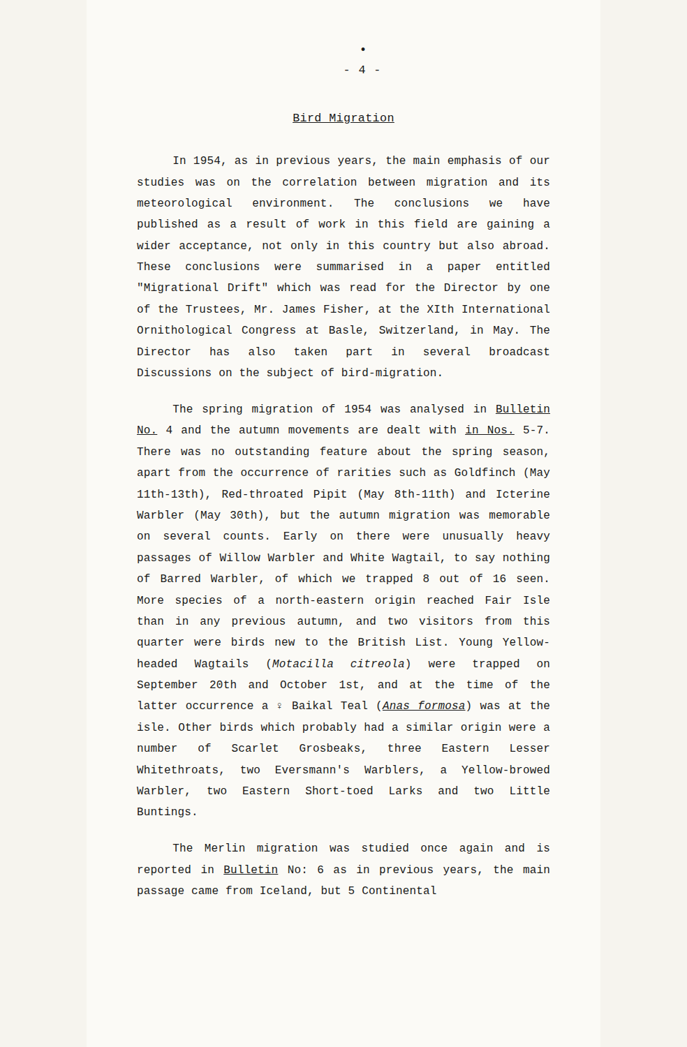•
- 4 -
Bird Migration
In 1954, as in previous years, the main emphasis of our studies was on the correlation between migration and its meteorological environment. The conclusions we have published as a result of work in this field are gaining a wider acceptance, not only in this country but also abroad. These conclusions were summarised in a paper entitled "Migrational Drift" which was read for the Director by one of the Trustees, Mr. James Fisher, at the XIth International Ornithological Congress at Basle, Switzerland, in May. The Director has also taken part in several broadcast Discussions on the subject of bird-migration.
The spring migration of 1954 was analysed in Bulletin No. 4 and the autumn movements are dealt with in Nos. 5-7. There was no outstanding feature about the spring season, apart from the occurrence of rarities such as Goldfinch (May 11th-13th), Red-throated Pipit (May 8th-11th) and Icterine Warbler (May 30th), but the autumn migration was memorable on several counts. Early on there were unusually heavy passages of Willow Warbler and White Wagtail, to say nothing of Barred Warbler, of which we trapped 8 out of 16 seen. More species of a north-eastern origin reached Fair Isle than in any previous autumn, and two visitors from this quarter were birds new to the British List. Young Yellow-headed Wagtails (Motacilla citreola) were trapped on September 20th and October 1st, and at the time of the latter occurrence a ♀ Baikal Teal (Anas formosa) was at the isle. Other birds which probably had a similar origin were a number of Scarlet Grosbeaks, three Eastern Lesser Whitethroats, two Eversmann's Warblers, a Yellow-browed Warbler, two Eastern Short-toed Larks and two Little Buntings.
The Merlin migration was studied once again and is reported in Bulletin No: 6 as in previous years, the main passage came from Iceland, but 5 Continental